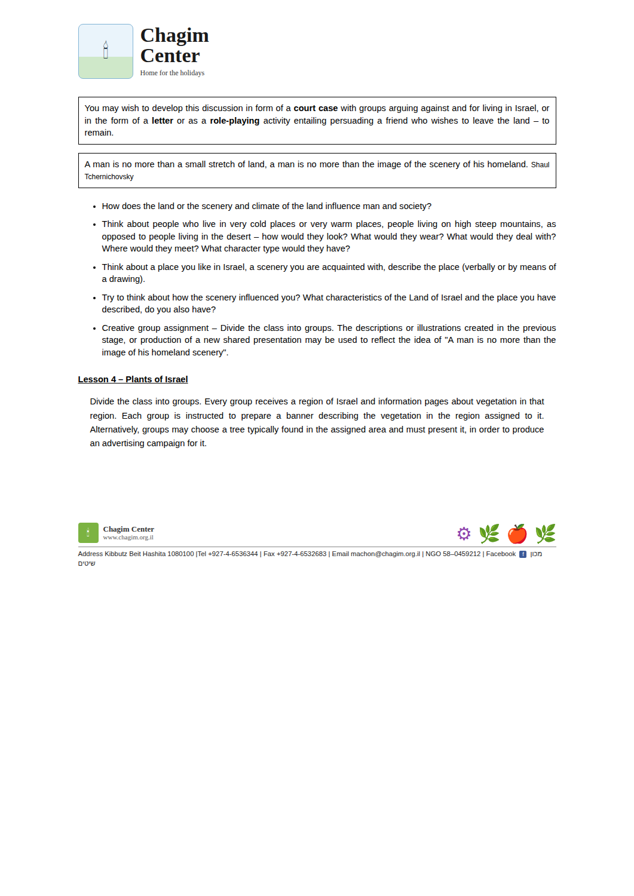🕯
Chagim
Center
Home for the holidays
You may wish to develop this discussion in form of a court case with groups arguing against and for living in Israel, or in the form of a letter or as a role-playing activity entailing persuading a friend who wishes to leave the land – to remain.
A man is no more than a small stretch of land, a man is no more than the image of the scenery of his homeland. Shaul Tchernichovsky
How does the land or the scenery and climate of the land influence man and society?
Think about people who live in very cold places or very warm places, people living on high steep mountains, as opposed to people living in the desert – how would they look? What would they wear? What would they deal with? Where would they meet? What character type would they have?
Think about a place you like in Israel, a scenery you are acquainted with, describe the place (verbally or by means of a drawing).
Try to think about how the scenery influenced you? What characteristics of the Land of Israel and the place you have described, do you also have?
Creative group assignment – Divide the class into groups. The descriptions or illustrations created in the previous stage, or production of a new shared presentation may be used to reflect the idea of "A man is no more than the image of his homeland scenery".
Lesson 4 – Plants of Israel
Divide the class into groups. Every group receives a region of Israel and information pages about vegetation in that region. Each group is instructed to prepare a banner describing the vegetation in the region assigned to it. Alternatively, groups may choose a tree typically found in the assigned area and must present it, in order to produce an advertising campaign for it.
🕯
Chagim Center www.chagim.org.il
⚙ 🌿 🍎 🌿
Address Kibbutz Beit Hashita 1080100 |Tel +927-4-6536344 | Fax +927-4-6532683 | Email machon@chagim.org.il | NGO 58–0459212 | Facebook f מכון שיטים